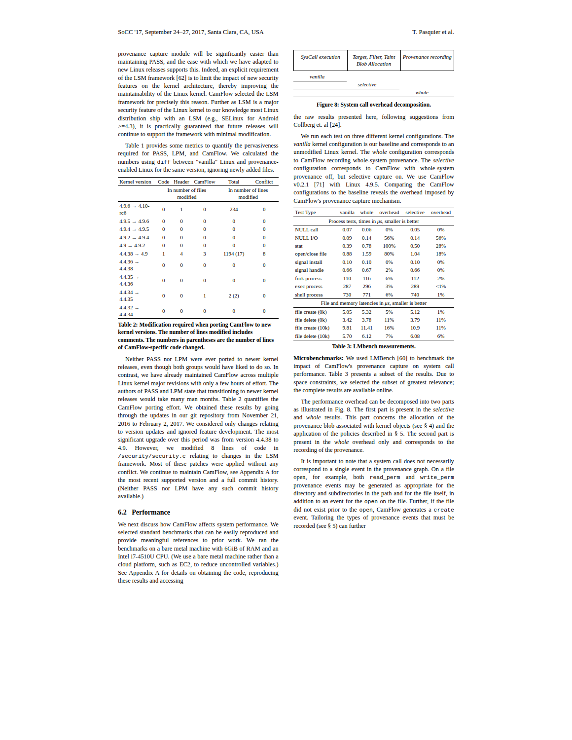SoCC '17, September 24–27, 2017, Santa Clara, CA, USA
T. Pasquier et al.
provenance capture module will be significantly easier than maintaining PASS, and the ease with which we have adapted to new Linux releases supports this. Indeed, an explicit requirement of the LSM framework [62] is to limit the impact of new security features on the kernel architecture, thereby improving the maintainability of the Linux kernel. CamFlow selected the LSM framework for precisely this reason. Further as LSM is a major security feature of the Linux kernel to our knowledge most Linux distribution ship with an LSM (e.g., SELinux for Android >=4.3), it is practically guaranteed that future releases will continue to support the framework with minimal modification.
Table 1 provides some metrics to quantify the pervasiveness required for PASS, LPM, and CamFlow. We calculated the numbers using diff between "vanilla" Linux and provenance-enabled Linux for the same version, ignoring newly added files.
| Kernel version | Code | Header | CamFlow | Total | Conflict |
| --- | --- | --- | --- | --- | --- |
| | In number of files modified | In number of lines modified |
| 4.9.6 → 4.10-rc6 | 0 | 1 | 0 | 234 | 0 |
| 4.9.5 → 4.9.6 | 0 | 0 | 0 | 0 | 0 |
| 4.9.4 → 4.9.5 | 0 | 0 | 0 | 0 | 0 |
| 4.9.2 → 4.9.4 | 0 | 0 | 0 | 0 | 0 |
| 4.9 → 4.9.2 | 0 | 0 | 0 | 0 | 0 |
| 4.4.38 → 4.9 | 1 | 4 | 3 | 1194 (17) | 8 |
| 4.4.36 → 4.4.38 | 0 | 0 | 0 | 0 | 0 |
| 4.4.35 → 4.4.36 | 0 | 0 | 0 | 0 | 0 |
| 4.4.34 → 4.4.35 | 0 | 0 | 1 | 2 (2) | 0 |
| 4.4.32 → 4.4.34 | 0 | 0 | 0 | 0 | 0 |
Table 2: Modification required when porting CamFlow to new kernel versions. The number of lines modified includes comments. The numbers in parentheses are the number of lines of CamFlow-specific code changed.
Neither PASS nor LPM were ever ported to newer kernel releases, even though both groups would have liked to do so. In contrast, we have already maintained CamFlow across multiple Linux kernel major revisions with only a few hours of effort. The authors of PASS and LPM state that transitioning to newer kernel releases would take many man months. Table 2 quantifies the CamFlow porting effort. We obtained these results by going through the updates in our git repository from November 21, 2016 to February 2, 2017. We considered only changes relating to version updates and ignored feature development. The most significant upgrade over this period was from version 4.4.38 to 4.9. However, we modified 8 lines of code in /security/security.c relating to changes in the LSM framework. Most of these patches were applied without any conflict. We continue to maintain CamFlow, see Appendix A for the most recent supported version and a full commit history. (Neither PASS nor LPM have any such commit history available.)
6.2 Performance
We next discuss how CamFlow affects system performance. We selected standard benchmarks that can be easily reproduced and provide meaningful references to prior work. We ran the benchmarks on a bare metal machine with 6GiB of RAM and an Intel i7-4510U CPU. (We use a bare metal machine rather than a cloud platform, such as EC2, to reduce uncontrolled variables.) See Appendix A for details on obtaining the code, reproducing these results and accessing
SysCall execution
Target, Filter, Taint
Blob Allocation
Provenance recording
vanilla
selective
whole
Figure 8: System call overhead decomposition.
the raw results presented here, following suggestions from Collberg et. al [24].
We run each test on three different kernel configurations. The vanilla kernel configuration is our baseline and corresponds to an unmodified Linux kernel. The whole configuration corresponds to CamFlow recording whole-system provenance. The selective configuration corresponds to CamFlow with whole-system provenance off, but selective capture on. We use CamFlow v0.2.1 [71] with Linux 4.9.5. Comparing the CamFlow configurations to the baseline reveals the overhead imposed by CamFlow's provenance capture mechanism.
| Test Type | vanilla | whole | overhead | selective | overhead |
| --- | --- | --- | --- | --- | --- |
| Process tests, times in μs , smaller is better |
| NULL call | 0.07 | 0.06 | 0% | 0.05 | 0% |
| NULL I/O | 0.09 | 0.14 | 56% | 0.14 | 56% |
| stat | 0.39 | 0.78 | 100% | 0.50 | 28% |
| open/close file | 0.88 | 1.59 | 80% | 1.04 | 18% |
| signal install | 0.10 | 0.10 | 0% | 0.10 | 0% |
| signal handle | 0.66 | 0.67 | 2% | 0.66 | 0% |
| fork process | 110 | 116 | 6% | 112 | 2% |
| exec process | 287 | 296 | 3% | 289 | <1% |
| shell process | 730 | 771 | 6% | 740 | 1% |
| File and memory latencies in μs , smaller is better |
| file create (0k) | 5.05 | 5.32 | 5% | 5.12 | 1% |
| file delete (0k) | 3.42 | 3.78 | 11% | 3.79 | 11% |
| file create (10k) | 9.81 | 11.41 | 16% | 10.9 | 11% |
| file delete (10k) | 5.70 | 6.12 | 7% | 6.08 | 6% |
Table 3: LMbench measurements.
Microbenchmarks: We used LMBench [60] to benchmark the impact of CamFlow's provenance capture on system call performance. Table 3 presents a subset of the results. Due to space constraints, we selected the subset of greatest relevance; the complete results are available online.
The performance overhead can be decomposed into two parts as illustrated in Fig. 8. The first part is present in the selective and whole results. This part concerns the allocation of the provenance blob associated with kernel objects (see § 4) and the application of the policies described in § 5. The second part is present in the whole overhead only and corresponds to the recording of the provenance.
It is important to note that a system call does not necessarily correspond to a single event in the provenance graph. On a file open, for example, both read_perm and write_perm provenance events may be generated as appropriate for the directory and subdirectories in the path and for the file itself, in addition to an event for the open on the file. Further, if the file did not exist prior to the open, CamFlow generates a create event. Tailoring the types of provenance events that must be recorded (see § 5) can further